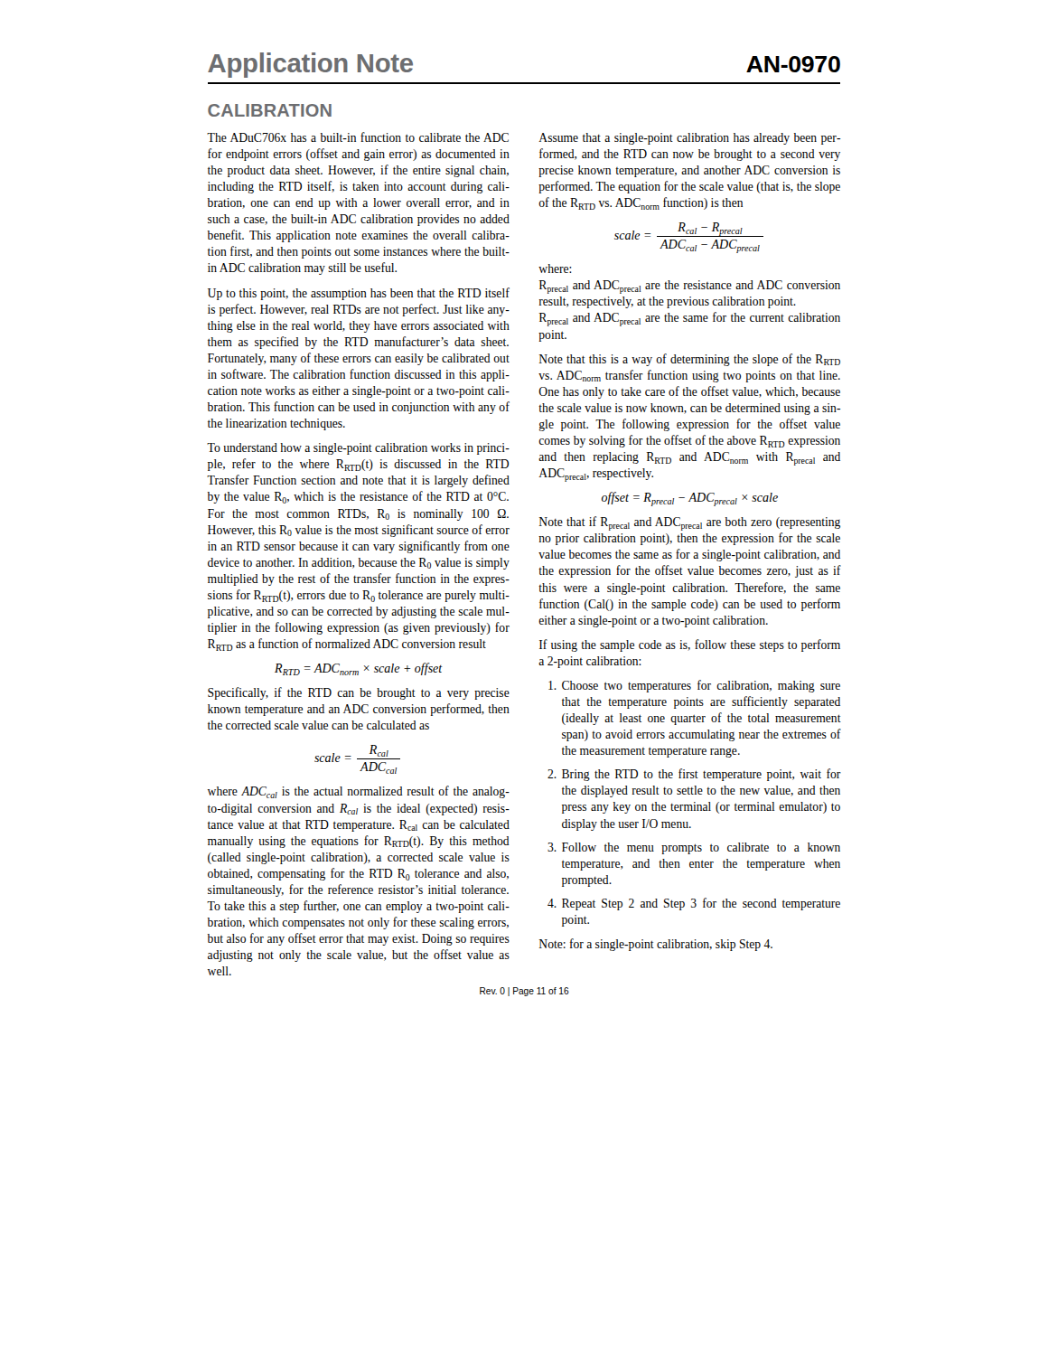Application Note
AN-0970
CALIBRATION
The ADuC706x has a built-in function to calibrate the ADC for endpoint errors (offset and gain error) as documented in the product data sheet. However, if the entire signal chain, including the RTD itself, is taken into account during calibration, one can end up with a lower overall error, and in such a case, the built-in ADC calibration provides no added benefit. This application note examines the overall calibration first, and then points out some instances where the built-in ADC calibration may still be useful.
Up to this point, the assumption has been that the RTD itself is perfect. However, real RTDs are not perfect. Just like anything else in the real world, they have errors associated with them as specified by the RTD manufacturer’s data sheet. Fortunately, many of these errors can easily be calibrated out in software. The calibration function discussed in this application note works as either a single-point or a two-point calibration. This function can be used in conjunction with any of the linearization techniques.
To understand how a single-point calibration works in principle, refer to the where RRTD(t) is discussed in the RTD Transfer Function section and note that it is largely defined by the value R0, which is the resistance of the RTD at 0°C. For the most common RTDs, R0 is nominally 100 Ω. However, this R0 value is the most significant source of error in an RTD sensor because it can vary significantly from one device to another. In addition, because the R0 value is simply multiplied by the rest of the transfer function in the expressions for RRTD(t), errors due to R0 tolerance are purely multiplicative, and so can be corrected by adjusting the scale multiplier in the following expression (as given previously) for RRTD as a function of normalized ADC conversion result
RRTD = ADCnorm × scale + offset
Specifically, if the RTD can be brought to a very precise known temperature and an ADC conversion performed, then the corrected scale value can be calculated as
scale = Rcal ADCcal
where ADCcal is the actual normalized result of the analog-to-digital conversion and Rcal is the ideal (expected) resistance value at that RTD temperature. Rcal can be calculated manually using the equations for RRTD(t). By this method (called single-point calibration), a corrected scale value is obtained, compensating for the RTD R0 tolerance and also, simultaneously, for the reference resistor’s initial tolerance. To take this a step further, one can employ a two-point calibration, which compensates not only for these scaling errors, but also for any offset error that may exist. Doing so requires adjusting not only the scale value, but the offset value as well.
Assume that a single-point calibration has already been performed, and the RTD can now be brought to a second very precise known temperature, and another ADC conversion is performed. The equation for the scale value (that is, the slope of the RRTD vs. ADCnorm function) is then
scale = Rcal − Rprecal ADCcal − ADCprecal
where:
Rprecal and ADCprecal are the resistance and ADC conversion result, respectively, at the previous calibration point.
Rprecal and ADCprecal are the same for the current calibration point.
Note that this is a way of determining the slope of the RRTD vs. ADCnorm transfer function using two points on that line. One has only to take care of the offset value, which, because the scale value is now known, can be determined using a single point. The following expression for the offset value comes by solving for the offset of the above RRTD expression and then replacing RRTD and ADCnorm with Rprecal and ADCprecal, respectively.
offset = Rprecal − ADCprecal × scale
Note that if Rprecal and ADCprecal are both zero (representing no prior calibration point), then the expression for the scale value becomes the same as for a single-point calibration, and the expression for the offset value becomes zero, just as if this were a single-point calibration. Therefore, the same function (Cal() in the sample code) can be used to perform either a single-point or a two-point calibration.
If using the sample code as is, follow these steps to perform a 2-point calibration:
Choose two temperatures for calibration, making sure that the temperature points are sufficiently separated (ideally at least one quarter of the total measurement span) to avoid errors accumulating near the extremes of the measurement temperature range.
Bring the RTD to the first temperature point, wait for the displayed result to settle to the new value, and then press any key on the terminal (or terminal emulator) to display the user I/O menu.
Follow the menu prompts to calibrate to a known temperature, and then enter the temperature when prompted.
Repeat Step 2 and Step 3 for the second temperature point.
Note: for a single-point calibration, skip Step 4.
Rev. 0 | Page 11 of 16